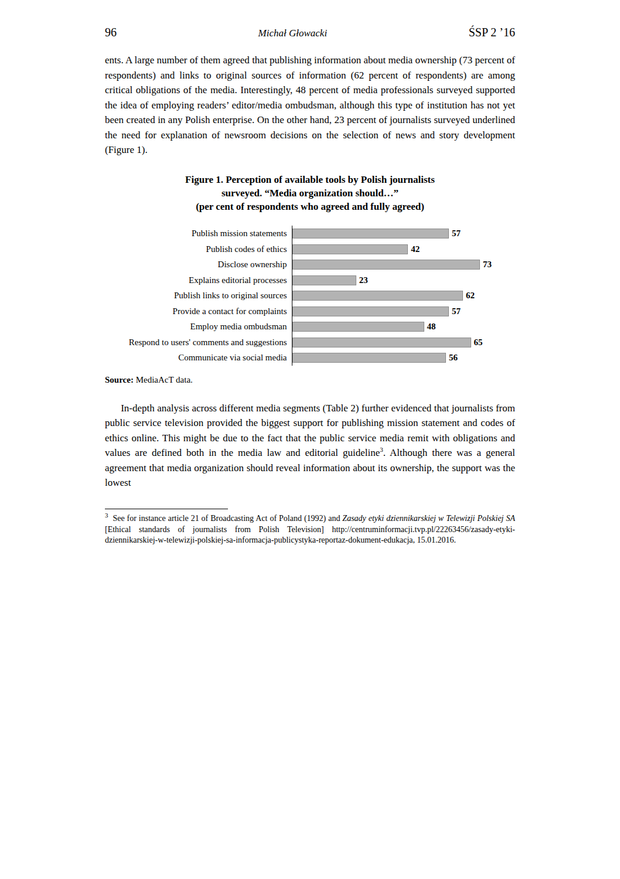96 Michał Głowacki ŚSP 2 ’16
ents. A large number of them agreed that publishing information about media ownership (73 percent of respondents) and links to original sources of information (62 percent of respondents) are among critical obligations of the media. Interestingly, 48 percent of media professionals surveyed supported the idea of employing readers’ editor/media ombudsman, although this type of institution has not yet been created in any Polish enterprise. On the other hand, 23 percent of journalists surveyed underlined the need for explanation of newsroom decisions on the selection of news and story development (Figure 1).
Figure 1. Perception of available tools by Polish journalists
surveyed. “Media organization should…”
(per cent of respondents who agreed and fully agreed)
| Publish mission statements | 57 |
| Publish codes of ethics | 42 |
| Disclose ownership | 73 |
| Explains editorial processes | 23 |
| Publish links to original sources | 62 |
| Provide a contact for complaints | 57 |
| Employ media ombudsman | 48 |
| Respond to users' comments and suggestions | 65 |
| Communicate via social media | 56 |
Source: MediaAcT data.
In-depth analysis across different media segments (Table 2) further evidenced that journalists from public service television provided the biggest support for publishing mission statement and codes of ethics online. This might be due to the fact that the public service media remit with obligations and values are defined both in the media law and editorial guideline3. Although there was a general agreement that media organization should reveal information about its ownership, the support was the lowest
3 See for instance article 21 of Broadcasting Act of Poland (1992) and Zasady etyki dziennikarskiej w Telewizji Polskiej SA [Ethical standards of journalists from Polish Television] http://centruminformacji.tvp.pl/22263456/zasady-etyki-dziennikarskiej-w-telewizji-polskiej-sa-informacja-publicystyka-reportaz-dokument-edukacja, 15.01.2016.